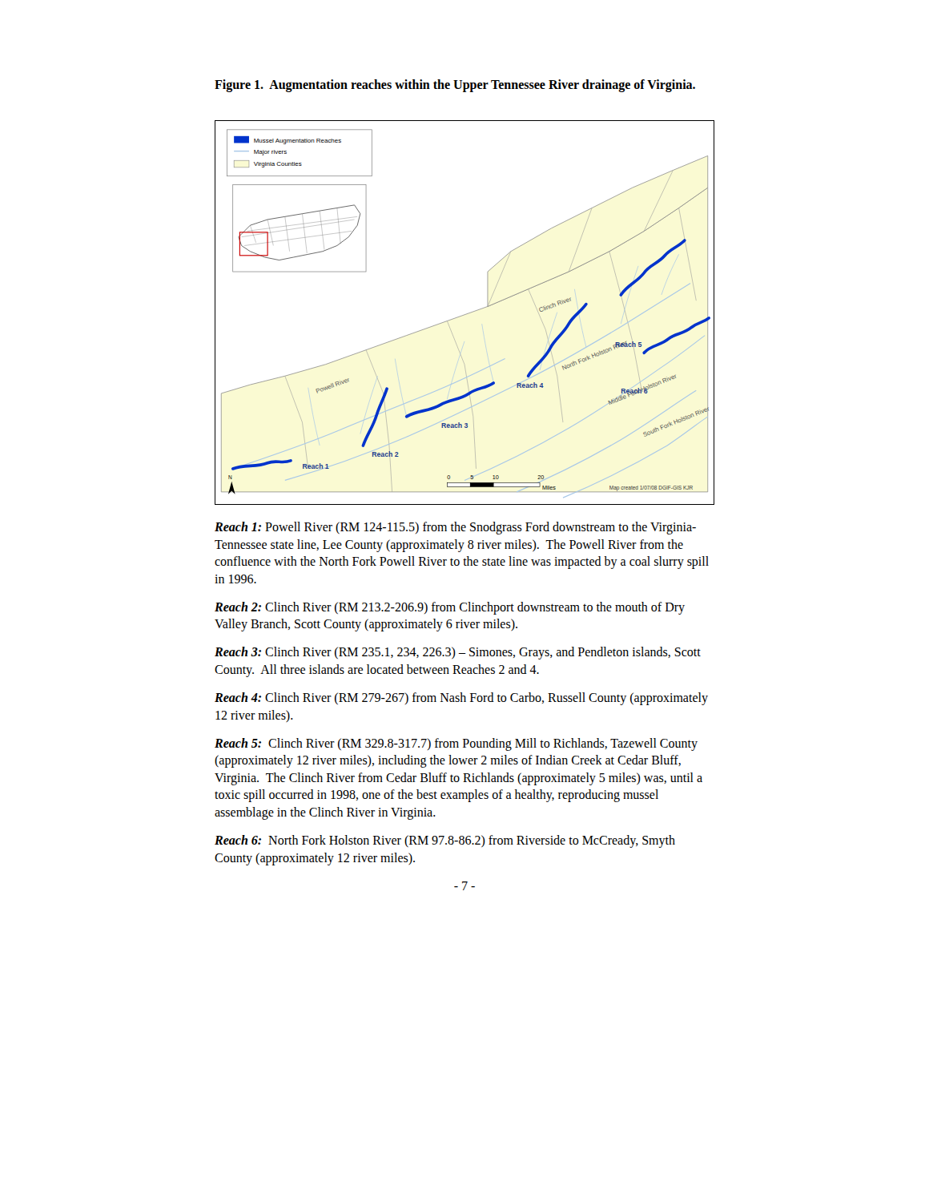Figure 1. Augmentation reaches within the Upper Tennessee River drainage of Virginia.
Augmentation reaches within the Upper Tennessee River drainage of Virginia Powell River Clinch River North Fork Holston River Middle Fork Holston River South Fork Holston River Reach 1 Reach 2 Reach 3 Reach 4 Reach 5 Reach 6 Mussel Augmentation Reaches Major rivers Virginia Counties N 0 5 10 20 Miles Map created 1/07/08 DGIF-GIS KJR
Reach 1: Powell River (RM 124-115.5) from the Snodgrass Ford downstream to the Virginia-Tennessee state line, Lee County (approximately 8 river miles). The Powell River from the confluence with the North Fork Powell River to the state line was impacted by a coal slurry spill in 1996.
Reach 2: Clinch River (RM 213.2-206.9) from Clinchport downstream to the mouth of Dry Valley Branch, Scott County (approximately 6 river miles).
Reach 3: Clinch River (RM 235.1, 234, 226.3) – Simones, Grays, and Pendleton islands, Scott County. All three islands are located between Reaches 2 and 4.
Reach 4: Clinch River (RM 279-267) from Nash Ford to Carbo, Russell County (approximately 12 river miles).
Reach 5: Clinch River (RM 329.8-317.7) from Pounding Mill to Richlands, Tazewell County (approximately 12 river miles), including the lower 2 miles of Indian Creek at Cedar Bluff, Virginia. The Clinch River from Cedar Bluff to Richlands (approximately 5 miles) was, until a toxic spill occurred in 1998, one of the best examples of a healthy, reproducing mussel assemblage in the Clinch River in Virginia.
Reach 6: North Fork Holston River (RM 97.8-86.2) from Riverside to McCready, Smyth County (approximately 12 river miles).
- 7 -